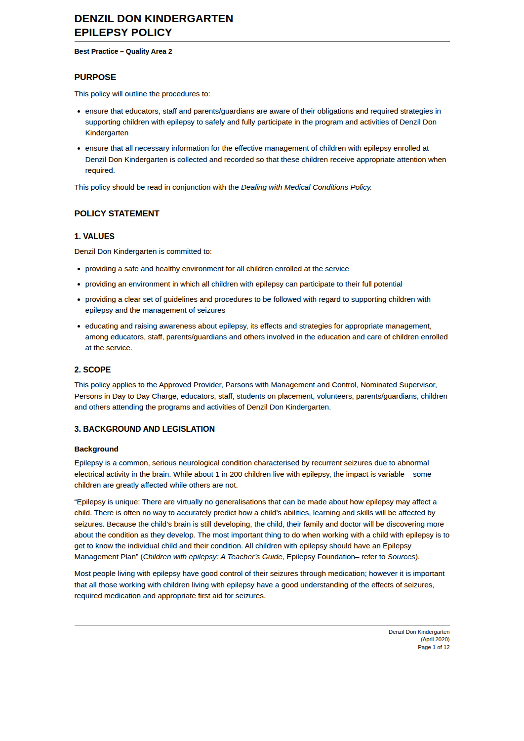DENZIL DON KINDERGARTENEPILEPSY POLICY
Best Practice – Quality Area 2
PURPOSE
This policy will outline the procedures to:
ensure that educators, staff and parents/guardians are aware of their obligations and required strategies in supporting children with epilepsy to safely and fully participate in the program and activities of Denzil Don Kindergarten
ensure that all necessary information for the effective management of children with epilepsy enrolled at Denzil Don Kindergarten is collected and recorded so that these children receive appropriate attention when required.
This policy should be read in conjunction with the Dealing with Medical Conditions Policy.
POLICY STATEMENT
1. VALUES
Denzil Don Kindergarten is committed to:
providing a safe and healthy environment for all children enrolled at the service
providing an environment in which all children with epilepsy can participate to their full potential
providing a clear set of guidelines and procedures to be followed with regard to supporting children with epilepsy and the management of seizures
educating and raising awareness about epilepsy, its effects and strategies for appropriate management, among educators, staff, parents/guardians and others involved in the education and care of children enrolled at the service.
2. SCOPE
This policy applies to the Approved Provider, Parsons with Management and Control, Nominated Supervisor, Persons in Day to Day Charge, educators, staff, students on placement, volunteers, parents/guardians, children and others attending the programs and activities of Denzil Don Kindergarten.
3. BACKGROUND AND LEGISLATION
Background
Epilepsy is a common, serious neurological condition characterised by recurrent seizures due to abnormal electrical activity in the brain. While about 1 in 200 children live with epilepsy, the impact is variable – some children are greatly affected while others are not.
“Epilepsy is unique: There are virtually no generalisations that can be made about how epilepsy may affect a child. There is often no way to accurately predict how a child’s abilities, learning and skills will be affected by seizures. Because the child’s brain is still developing, the child, their family and doctor will be discovering more about the condition as they develop. The most important thing to do when working with a child with epilepsy is to get to know the individual child and their condition. All children with epilepsy should have an Epilepsy Management Plan” (Children with epilepsy: A Teacher’s Guide, Epilepsy Foundation– refer to Sources).
Most people living with epilepsy have good control of their seizures through medication; however it is important that all those working with children living with epilepsy have a good understanding of the effects of seizures, required medication and appropriate first aid for seizures.
Denzil Don Kindergarten
(April 2020)
Page 1 of 12